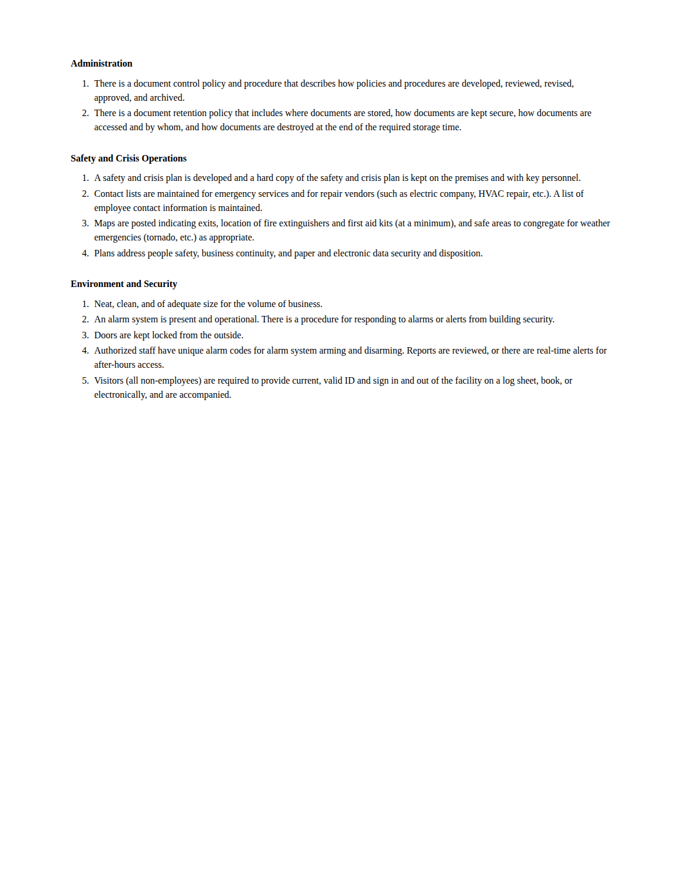Administration
There is a document control policy and procedure that describes how policies and procedures are developed, reviewed, revised, approved, and archived.
There is a document retention policy that includes where documents are stored, how documents are kept secure, how documents are accessed and by whom, and how documents are destroyed at the end of the required storage time.
Safety and Crisis Operations
A safety and crisis plan is developed and a hard copy of the safety and crisis plan is kept on the premises and with key personnel.
Contact lists are maintained for emergency services and for repair vendors (such as electric company, HVAC repair, etc.). A list of employee contact information is maintained.
Maps are posted indicating exits, location of fire extinguishers and first aid kits (at a minimum), and safe areas to congregate for weather emergencies (tornado, etc.) as appropriate.
Plans address people safety, business continuity, and paper and electronic data security and disposition.
Environment and Security
Neat, clean, and of adequate size for the volume of business.
An alarm system is present and operational. There is a procedure for responding to alarms or alerts from building security.
Doors are kept locked from the outside.
Authorized staff have unique alarm codes for alarm system arming and disarming. Reports are reviewed, or there are real-time alerts for after-hours access.
Visitors (all non-employees) are required to provide current, valid ID and sign in and out of the facility on a log sheet, book, or electronically, and are accompanied.